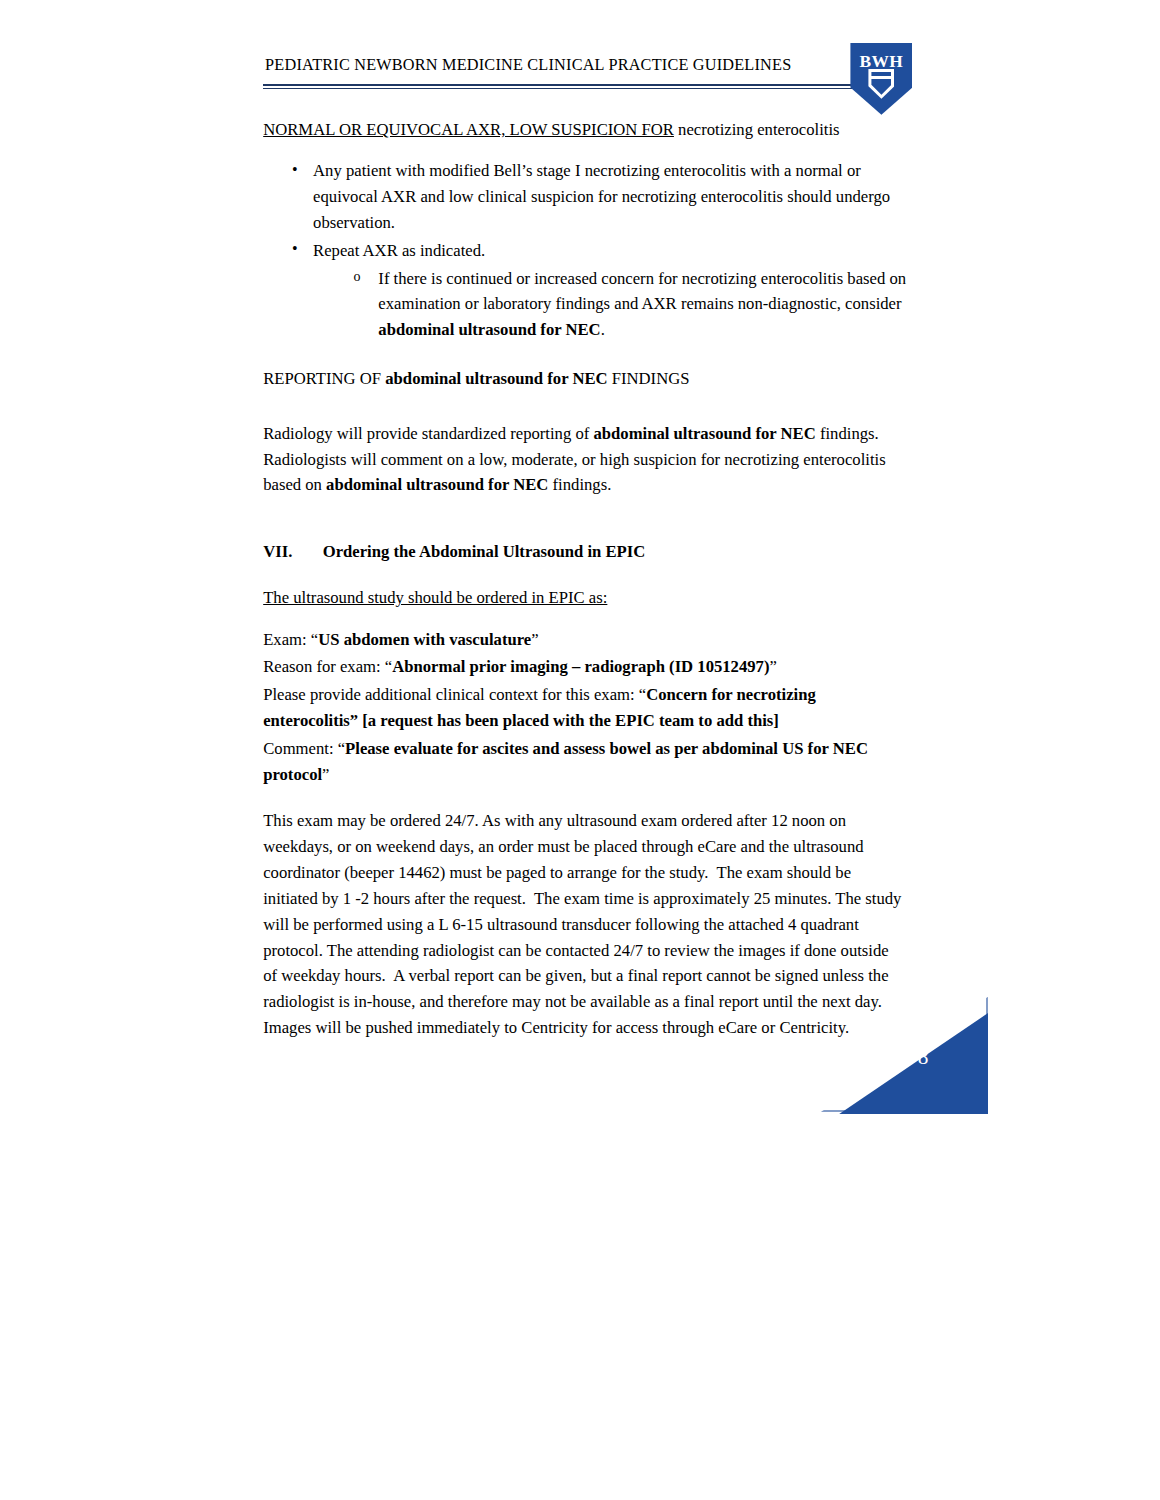PEDIATRIC NEWBORN MEDICINE CLINICAL PRACTICE GUIDELINES
BWH
NORMAL OR EQUIVOCAL AXR, LOW SUSPICION FOR necrotizing enterocolitis
Any patient with modified Bell’s stage I necrotizing enterocolitis with a normal or equivocal AXR and low clinical suspicion for necrotizing enterocolitis should undergo observation.
Repeat AXR as indicated.
If there is continued or increased concern for necrotizing enterocolitis based on examination or laboratory findings and AXR remains non-diagnostic, consider abdominal ultrasound for NEC.
REPORTING OF abdominal ultrasound for NEC FINDINGS
Radiology will provide standardized reporting of abdominal ultrasound for NEC findings. Radiologists will comment on a low, moderate, or high suspicion for necrotizing enterocolitis based on abdominal ultrasound for NEC findings.
VII. Ordering the Abdominal Ultrasound in EPIC
The ultrasound study should be ordered in EPIC as:
Exam: “US abdomen with vasculature”
Reason for exam: “Abnormal prior imaging – radiograph (ID 10512497)”
Please provide additional clinical context for this exam: “Concern for necrotizing enterocolitis” [a request has been placed with the EPIC team to add this]
Comment: “Please evaluate for ascites and assess bowel as per abdominal US for NEC protocol”
This exam may be ordered 24/7. As with any ultrasound exam ordered after 12 noon on weekdays, or on weekend days, an order must be placed through eCare and the ultrasound coordinator (beeper 14462) must be paged to arrange for the study. The exam should be initiated by 1 -2 hours after the request. The exam time is approximately 25 minutes. The study will be performed using a L 6-15 ultrasound transducer following the attached 4 quadrant protocol. The attending radiologist can be contacted 24/7 to review the images if done outside of weekday hours. A verbal report can be given, but a final report cannot be signed unless the radiologist is in-house, and therefore may not be available as a final report until the next day. Images will be pushed immediately to Centricity for access through eCare or Centricity.
8